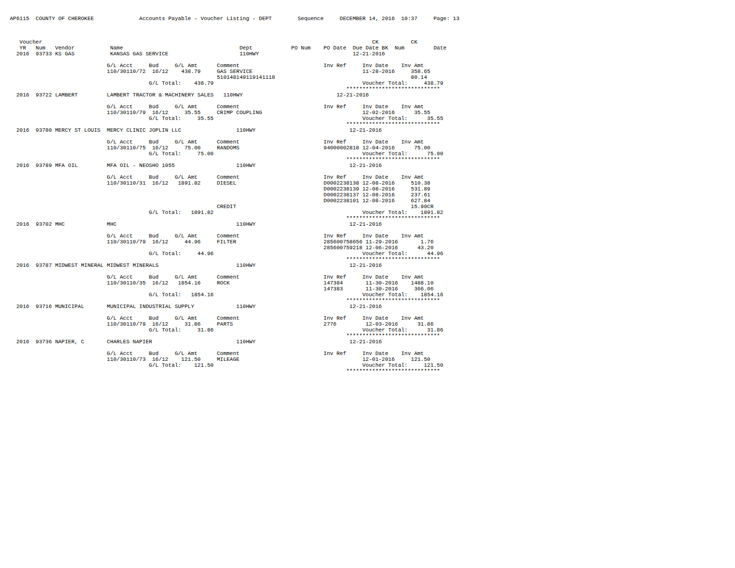AP6115  COUNTY OF CHEROKEE              Accounts Payable - Voucher Listing - DEPT        Sequence     DECEMBER 14, 2016  10:37     Page: 13



   Voucher                                                                                                      CK          CK
   YR   Num   Vendor           Name                                    Dept            PO Num    PO Date  Due Date BK  Num         Date
  2016  93733 KS GAS           KANSAS GAS SERVICE                      110HWY                             12-21-2016

                              G/L Acct     Bud     G/L Amt      Comment                          Inv Ref     Inv Date    Inv Amt
                              110/30110/72  16/12    438.79     GAS SERVICE                                  11-28-2016     358.65
                                                                510148149119141118                                          80.14
                                           G/L Total:    438.79                                              Voucher Total:     438.79
                                                                                                        *****************************
  2016  93722 LAMBERT         LAMBERT TRACTOR & MACHINERY SALES   110HWY                             12-21-2016

                              G/L Acct     Bud     G/L Amt      Comment                          Inv Ref     Inv Date    Inv Amt
                              110/30110/79  16/12     35.55     CRIMP COUPLING                               12-02-2016      35.55
                                           G/L Total:     35.55                                              Voucher Total:      35.55
                                                                                                        *****************************
  2016  93780 MERCY ST LOUIS  MERCY CLINIC JOPLIN LLC                 110HWY                             12-21-2016

                              G/L Acct     Bud     G/L Amt      Comment                          Inv Ref     Inv Date    Inv Amt
                              110/30110/75  16/12     75.00     RANDOMS                          94000002818 12-04-2016      75.00
                                           G/L Total:     75.00                                              Voucher Total:      75.00
                                                                                                        *****************************
  2016  93789 MFA OIL         MFA OIL - NEOSHO 1055                   110HWY                             12-21-2016

                              G/L Acct     Bud     G/L Amt      Comment                          Inv Ref     Inv Date    Inv Amt
                              110/30110/31  16/12   1891.82     DIESEL                           D0002238138 12-08-2016     510.38
                                                                                                 D0002238139 12-08-2016     531.89
                                                                                                 D0002238137 12-08-2016     237.61
                                                                                                 D0002238101 12-08-2016     627.84
                                                                CREDIT                                                      15.90CR
                                           G/L Total:   1891.82                                              Voucher Total:    1891.82
                                                                                                        *****************************
  2016  93702 MHC             MHC                                     110HWY                             12-21-2016

                              G/L Acct     Bud     G/L Amt      Comment                          Inv Ref     Inv Date    Inv Amt
                              110/30110/79  16/12     44.96     FILTER                           285600758656 11-29-2016       1.76
                                                                                                 285600759218 12-06-2016      43.20
                                           G/L Total:     44.96                                              Voucher Total:      44.96
                                                                                                        *****************************
  2016  93787 MIDWEST MINERAL MIDWEST MINERALS                        110HWY                             12-21-2016

                              G/L Acct     Bud     G/L Amt      Comment                          Inv Ref     Inv Date    Inv Amt
                              110/30110/35  16/12   1854.16     ROCK                             147384       11-30-2016    1488.10
                                                                                                 147383       11-30-2016     366.06
                                           G/L Total:   1854.16                                              Voucher Total:    1854.16
                                                                                                        *****************************
  2016  93716 MUNICIPAL       MUNICIPAL INDUSTRIAL SUPPLY             110HWY                             12-21-2016

                              G/L Acct     Bud     G/L Amt      Comment                          Inv Ref     Inv Date    Inv Amt
                              110/30110/79  16/12     31.86     PARTS                            2776         12-03-2016      31.86
                                           G/L Total:     31.86                                              Voucher Total:      31.86
                                                                                                        *****************************
  2016  93736 NAPIER, C       CHARLES NAPIER                          110HWY                             12-21-2016

                              G/L Acct     Bud     G/L Amt      Comment                          Inv Ref     Inv Date    Inv Amt
                              110/30110/73  16/12    121.50     MILEAGE                                      12-01-2016     121.50
                                           G/L Total:    121.50                                              Voucher Total:     121.50
                                                                                                        *****************************